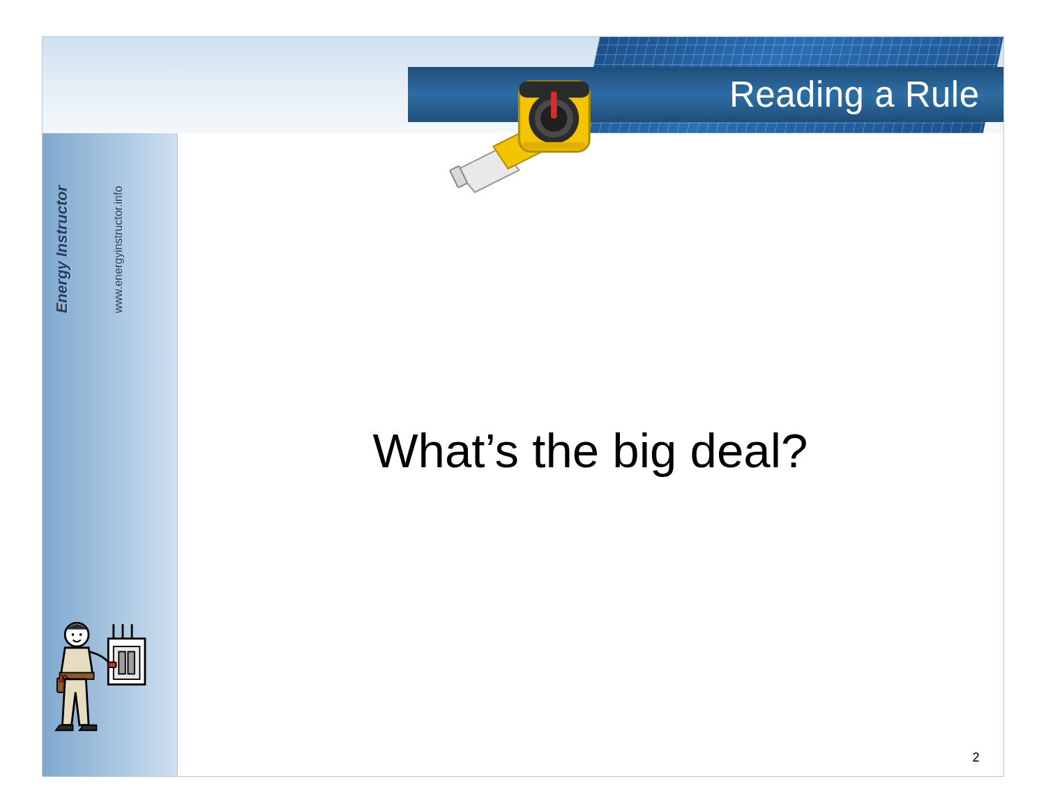Reading a Rule
Energy Instructor
www.energyinstructor.info
What’s the big deal?
2